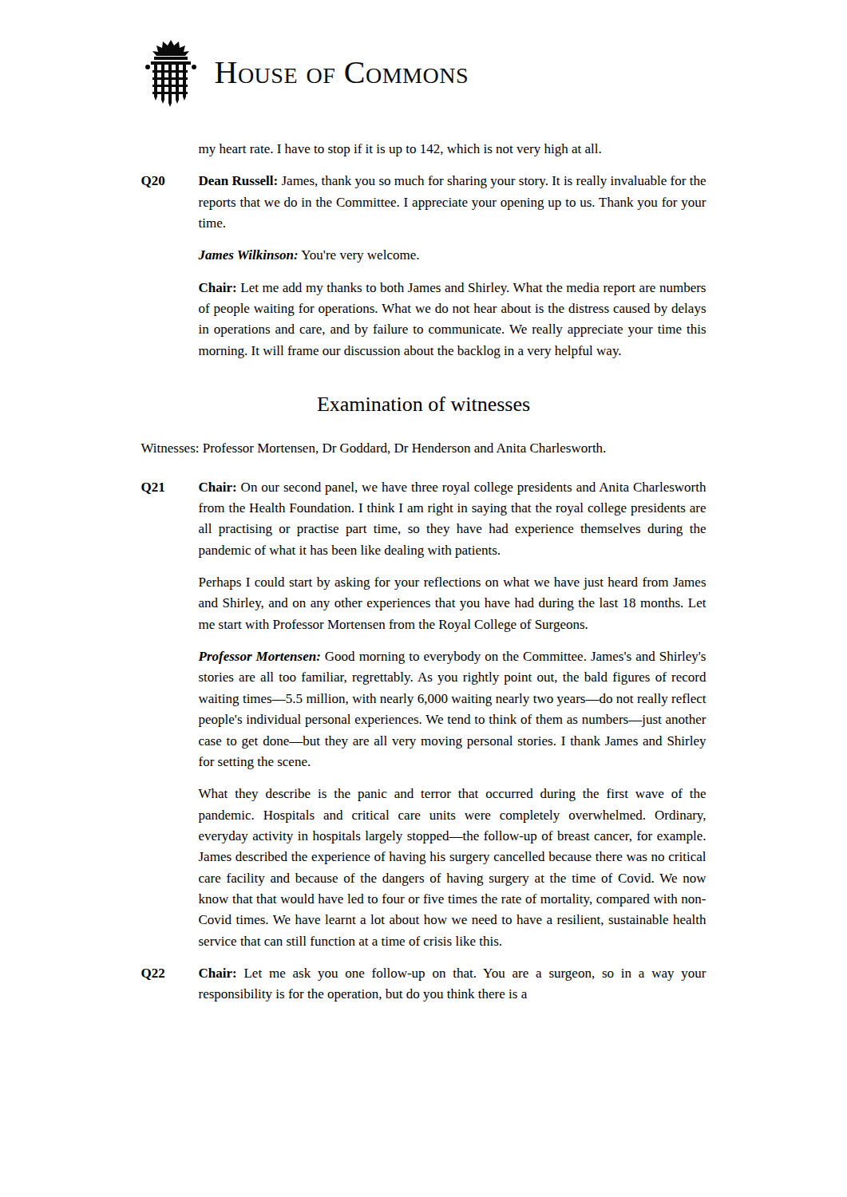House of Commons
my heart rate. I have to stop if it is up to 142, which is not very high at all.
Q20
Dean Russell: James, thank you so much for sharing your story. It is really invaluable for the reports that we do in the Committee. I appreciate your opening up to us. Thank you for your time.
James Wilkinson: You're very welcome.
Chair: Let me add my thanks to both James and Shirley. What the media report are numbers of people waiting for operations. What we do not hear about is the distress caused by delays in operations and care, and by failure to communicate. We really appreciate your time this morning. It will frame our discussion about the backlog in a very helpful way.
Examination of witnesses
Witnesses: Professor Mortensen, Dr Goddard, Dr Henderson and Anita Charlesworth.
Q21
Chair: On our second panel, we have three royal college presidents and Anita Charlesworth from the Health Foundation. I think I am right in saying that the royal college presidents are all practising or practise part time, so they have had experience themselves during the pandemic of what it has been like dealing with patients.
Perhaps I could start by asking for your reflections on what we have just heard from James and Shirley, and on any other experiences that you have had during the last 18 months. Let me start with Professor Mortensen from the Royal College of Surgeons.
Professor Mortensen: Good morning to everybody on the Committee. James's and Shirley's stories are all too familiar, regrettably. As you rightly point out, the bald figures of record waiting times—5.5 million, with nearly 6,000 waiting nearly two years—do not really reflect people's individual personal experiences. We tend to think of them as numbers—just another case to get done—but they are all very moving personal stories. I thank James and Shirley for setting the scene.
What they describe is the panic and terror that occurred during the first wave of the pandemic. Hospitals and critical care units were completely overwhelmed. Ordinary, everyday activity in hospitals largely stopped—the follow-up of breast cancer, for example. James described the experience of having his surgery cancelled because there was no critical care facility and because of the dangers of having surgery at the time of Covid. We now know that that would have led to four or five times the rate of mortality, compared with non-Covid times. We have learnt a lot about how we need to have a resilient, sustainable health service that can still function at a time of crisis like this.
Q22
Chair: Let me ask you one follow-up on that. You are a surgeon, so in a way your responsibility is for the operation, but do you think there is a